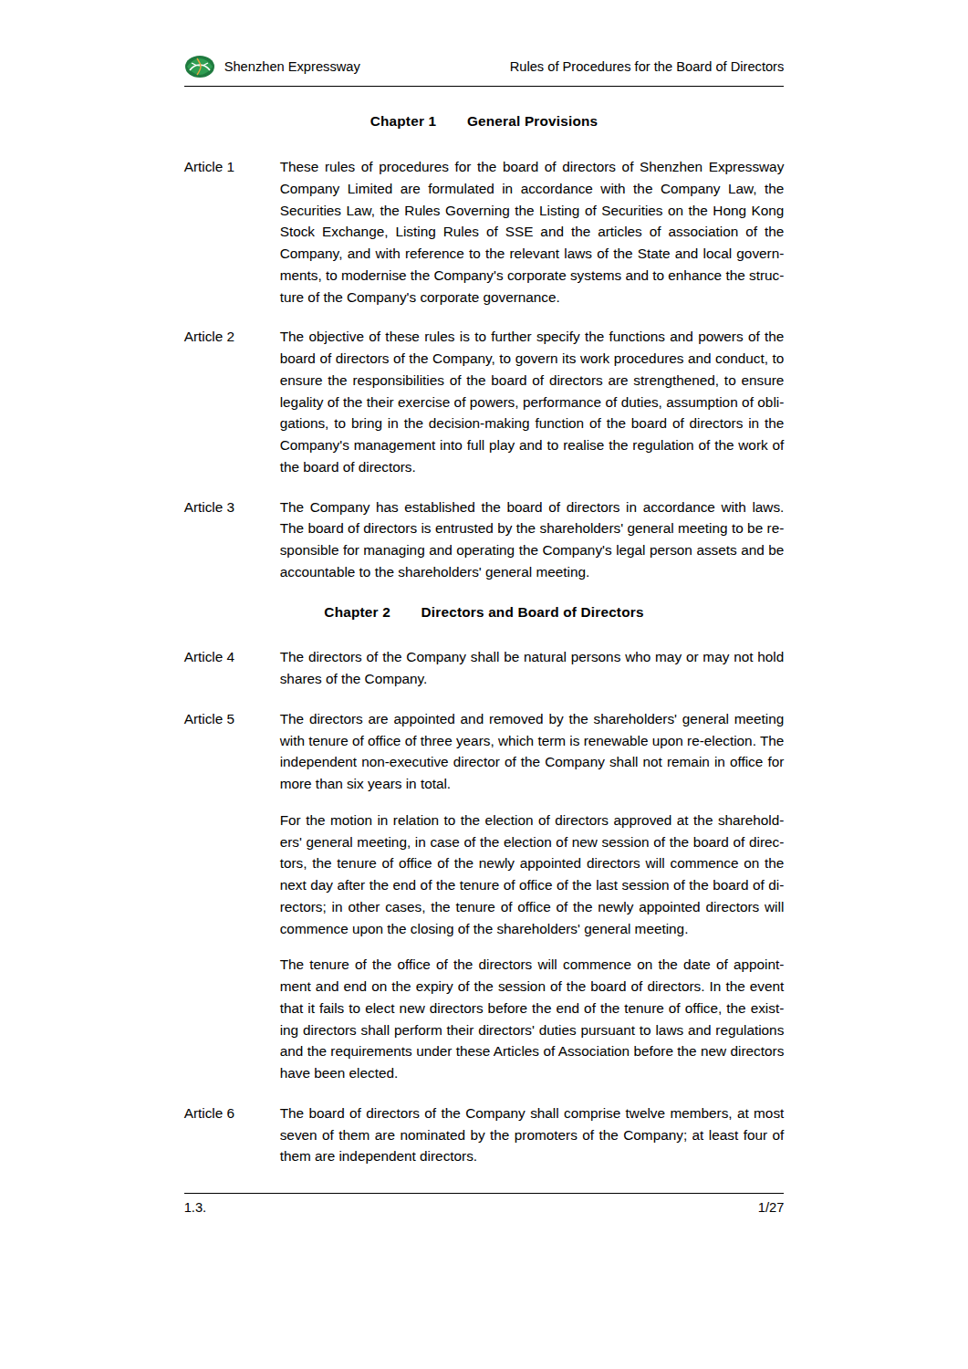Shenzhen Expressway
Rules of Procedures for the Board of Directors
Chapter 1 General Provisions
Article 1
These rules of procedures for the board of directors of Shenzhen Expressway Company Limited are formulated in accordance with the Company Law, the Securities Law, the Rules Governing the Listing of Securities on the Hong Kong Stock Exchange, Listing Rules of SSE and the articles of association of the Company, and with reference to the relevant laws of the State and local governments, to modernise the Company's corporate systems and to enhance the structure of the Company's corporate governance.
Article 2
The objective of these rules is to further specify the functions and powers of the board of directors of the Company, to govern its work procedures and conduct, to ensure the responsibilities of the board of directors are strengthened, to ensure legality of the their exercise of powers, performance of duties, assumption of obligations, to bring in the decision-making function of the board of directors in the Company's management into full play and to realise the regulation of the work of the board of directors.
Article 3
The Company has established the board of directors in accordance with laws. The board of directors is entrusted by the shareholders' general meeting to be responsible for managing and operating the Company's legal person assets and be accountable to the shareholders' general meeting.
Chapter 2 Directors and Board of Directors
Article 4
The directors of the Company shall be natural persons who may or may not hold shares of the Company.
Article 5
The directors are appointed and removed by the shareholders' general meeting with tenure of office of three years, which term is renewable upon re-election. The independent non-executive director of the Company shall not remain in office for more than six years in total.
For the motion in relation to the election of directors approved at the shareholders' general meeting, in case of the election of new session of the board of directors, the tenure of office of the newly appointed directors will commence on the next day after the end of the tenure of office of the last session of the board of directors; in other cases, the tenure of office of the newly appointed directors will commence upon the closing of the shareholders' general meeting.
The tenure of the office of the directors will commence on the date of appointment and end on the expiry of the session of the board of directors. In the event that it fails to elect new directors before the end of the tenure of office, the existing directors shall perform their directors' duties pursuant to laws and regulations and the requirements under these Articles of Association before the new directors have been elected.
Article 6
The board of directors of the Company shall comprise twelve members, at most seven of them are nominated by the promoters of the Company; at least four of them are independent directors.
1.3.
1/27